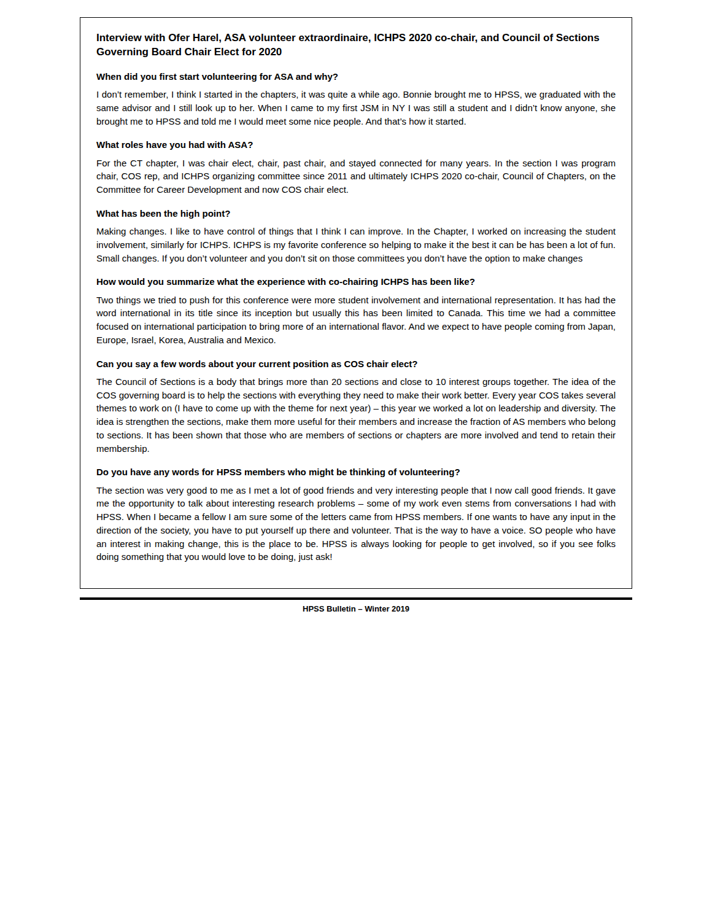Interview with Ofer Harel, ASA volunteer extraordinaire, ICHPS 2020 co-chair, and Council of Sections Governing Board Chair Elect for 2020
When did you first start volunteering for ASA and why?
I don’t remember, I think I started in the chapters, it was quite a while ago. Bonnie brought me to HPSS, we graduated with the same advisor and I still look up to her. When I came to my first JSM in NY I was still a student and I didn’t know anyone, she brought me to HPSS and told me I would meet some nice people. And that’s how it started.
What roles have you had with ASA?
For the CT chapter, I was chair elect, chair, past chair, and stayed connected for many years. In the section I was program chair, COS rep, and ICHPS organizing committee since 2011 and ultimately ICHPS 2020 co-chair, Council of Chapters, on the Committee for Career Development and now COS chair elect.
What has been the high point?
Making changes. I like to have control of things that I think I can improve. In the Chapter, I worked on increasing the student involvement, similarly for ICHPS. ICHPS is my favorite conference so helping to make it the best it can be has been a lot of fun. Small changes. If you don’t volunteer and you don’t sit on those committees you don’t have the option to make changes
How would you summarize what the experience with co-chairing ICHPS has been like?
Two things we tried to push for this conference were more student involvement and international representation. It has had the word international in its title since its inception but usually this has been limited to Canada. This time we had a committee focused on international participation to bring more of an international flavor. And we expect to have people coming from Japan, Europe, Israel, Korea, Australia and Mexico.
Can you say a few words about your current position as COS chair elect?
The Council of Sections is a body that brings more than 20 sections and close to 10 interest groups together. The idea of the COS governing board is to help the sections with everything they need to make their work better. Every year COS takes several themes to work on (I have to come up with the theme for next year) – this year we worked a lot on leadership and diversity. The idea is strengthen the sections, make them more useful for their members and increase the fraction of AS members who belong to sections. It has been shown that those who are members of sections or chapters are more involved and tend to retain their membership.
Do you have any words for HPSS members who might be thinking of volunteering?
The section was very good to me as I met a lot of good friends and very interesting people that I now call good friends. It gave me the opportunity to talk about interesting research problems – some of my work even stems from conversations I had with HPSS. When I became a fellow I am sure some of the letters came from HPSS members. If one wants to have any input in the direction of the society, you have to put yourself up there and volunteer. That is the way to have a voice. SO people who have an interest in making change, this is the place to be. HPSS is always looking for people to get involved, so if you see folks doing something that you would love to be doing, just ask!
HPSS Bulletin – Winter 2019